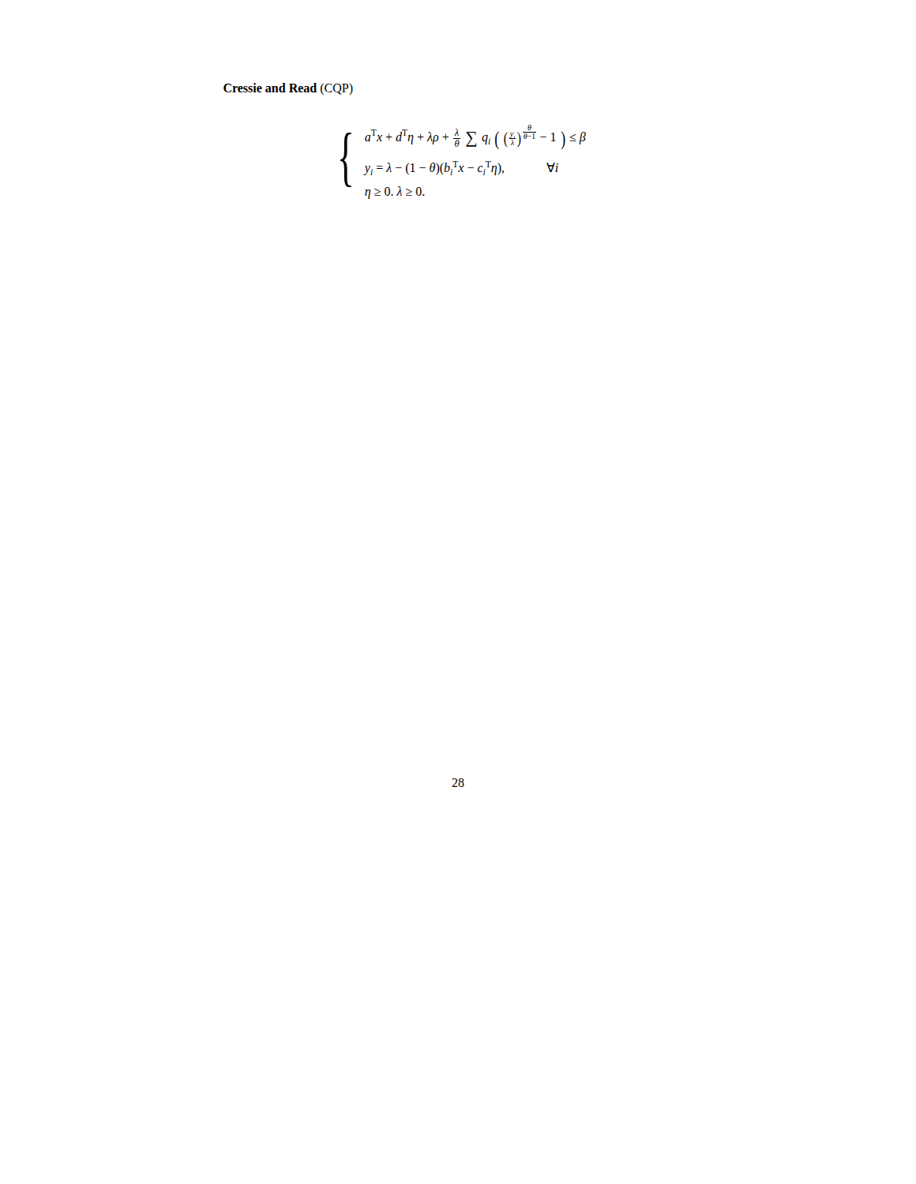Cressie and Read (CQP)
{
aTx + dTη + λρ + λθ ∑ qi ( (yi λ) θθ−1 − 1 ) ≤ β
yi = λ − (1 − θ)(biTx − ciTη), ∀i
η ≥ 0. λ ≥ 0.
28